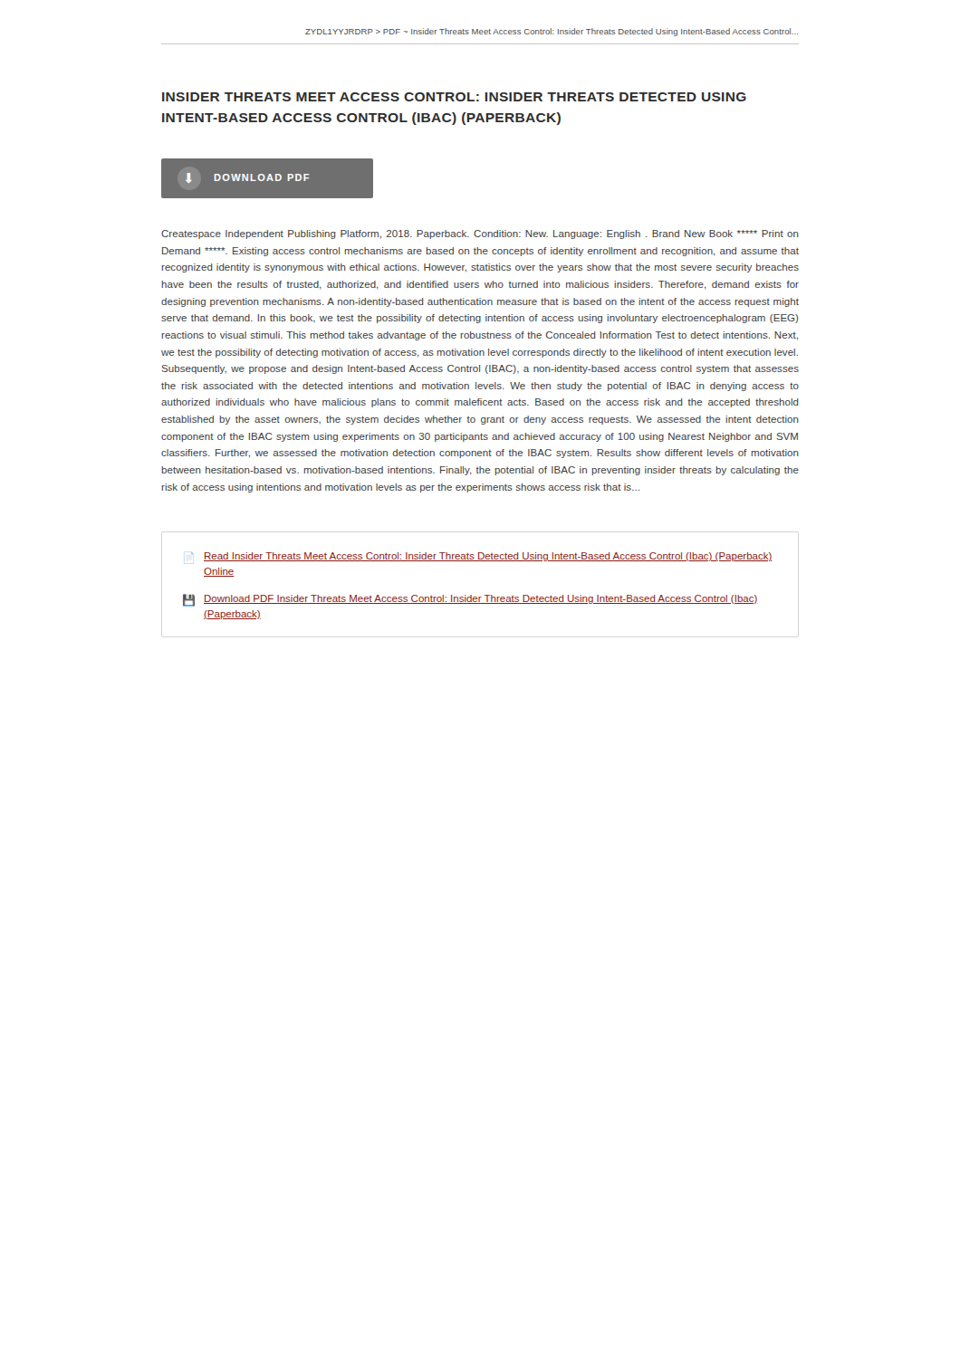ZYDL1YYJRDRP > PDF ~ Insider Threats Meet Access Control: Insider Threats Detected Using Intent-Based Access Control...
Insider Threats Meet Access Control: Insider Threats Detected Using Intent-Based Access Control (Ibac) (Paperback)
⬇DOWNLOAD PDF
Createspace Independent Publishing Platform, 2018. Paperback. Condition: New. Language: English . Brand New Book ***** Print on Demand *****. Existing access control mechanisms are based on the concepts of identity enrollment and recognition, and assume that recognized identity is synonymous with ethical actions. However, statistics over the years show that the most severe security breaches have been the results of trusted, authorized, and identified users who turned into malicious insiders. Therefore, demand exists for designing prevention mechanisms. A non-identity-based authentication measure that is based on the intent of the access request might serve that demand. In this book, we test the possibility of detecting intention of access using involuntary electroencephalogram (EEG) reactions to visual stimuli. This method takes advantage of the robustness of the Concealed Information Test to detect intentions. Next, we test the possibility of detecting motivation of access, as motivation level corresponds directly to the likelihood of intent execution level. Subsequently, we propose and design Intent-based Access Control (IBAC), a non-identity-based access control system that assesses the risk associated with the detected intentions and motivation levels. We then study the potential of IBAC in denying access to authorized individuals who have malicious plans to commit maleficent acts. Based on the access risk and the accepted threshold established by the asset owners, the system decides whether to grant or deny access requests. We assessed the intent detection component of the IBAC system using experiments on 30 participants and achieved accuracy of 100 using Nearest Neighbor and SVM classifiers. Further, we assessed the motivation detection component of the IBAC system. Results show different levels of motivation between hesitation-based vs. motivation-based intentions. Finally, the potential of IBAC in preventing insider threats by calculating the risk of access using intentions and motivation levels as per the experiments shows access risk that is...
📄Read Insider Threats Meet Access Control: Insider Threats Detected Using Intent-Based Access Control (Ibac) (Paperback) Online
💾Download PDF Insider Threats Meet Access Control: Insider Threats Detected Using Intent-Based Access Control (Ibac) (Paperback)